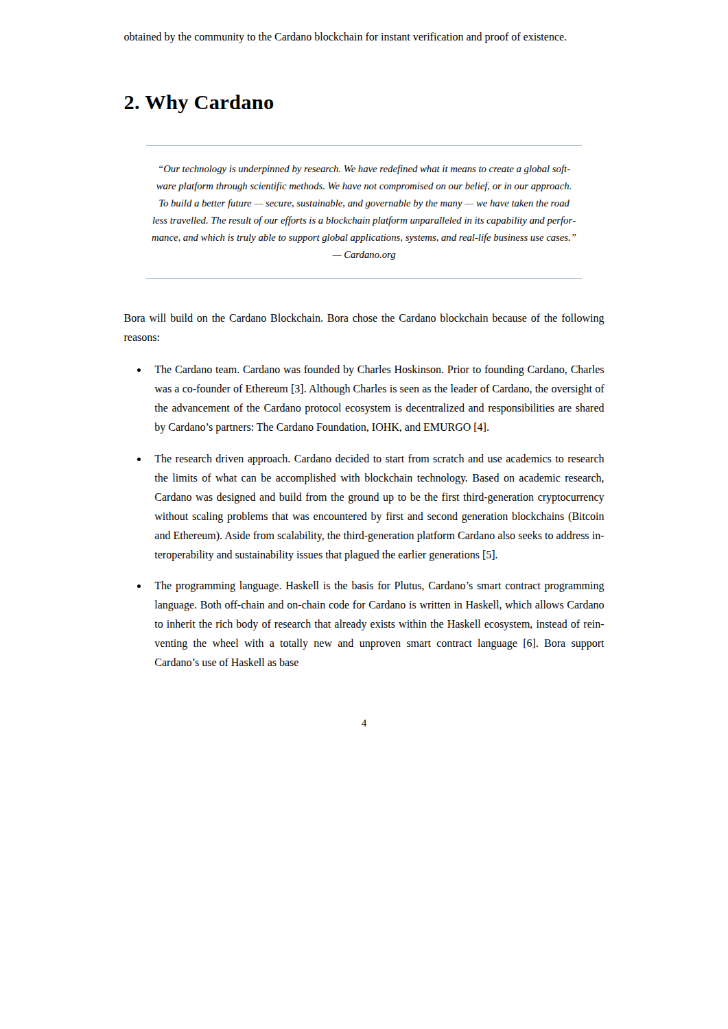obtained by the community to the Cardano blockchain for instant verification and proof of existence.
2. Why Cardano
“Our technology is underpinned by research. We have redefined what it means to create a global software platform through scientific methods. We have not compromised on our belief, or in our approach. To build a better future — secure, sustainable, and governable by the many — we have taken the road less travelled. The result of our efforts is a blockchain platform unparalleled in its capability and performance, and which is truly able to support global applications, systems, and real-life business use cases.” — Cardano.org
Bora will build on the Cardano Blockchain. Bora chose the Cardano blockchain because of the following reasons:
The Cardano team. Cardano was founded by Charles Hoskinson. Prior to founding Cardano, Charles was a co-founder of Ethereum [3]. Although Charles is seen as the leader of Cardano, the oversight of the advancement of the Cardano protocol ecosystem is decentralized and responsibilities are shared by Cardano’s partners: The Cardano Foundation, IOHK, and EMURGO [4].
The research driven approach. Cardano decided to start from scratch and use academics to research the limits of what can be accomplished with blockchain technology. Based on academic research, Cardano was designed and build from the ground up to be the first third-generation cryptocurrency without scaling problems that was encountered by first and second generation blockchains (Bitcoin and Ethereum). Aside from scalability, the third-generation platform Cardano also seeks to address interoperability and sustainability issues that plagued the earlier generations [5].
The programming language. Haskell is the basis for Plutus, Cardano’s smart contract programming language. Both off-chain and on-chain code for Cardano is written in Haskell, which allows Cardano to inherit the rich body of research that already exists within the Haskell ecosystem, instead of reinventing the wheel with a totally new and unproven smart contract language [6]. Bora support Cardano’s use of Haskell as base
4